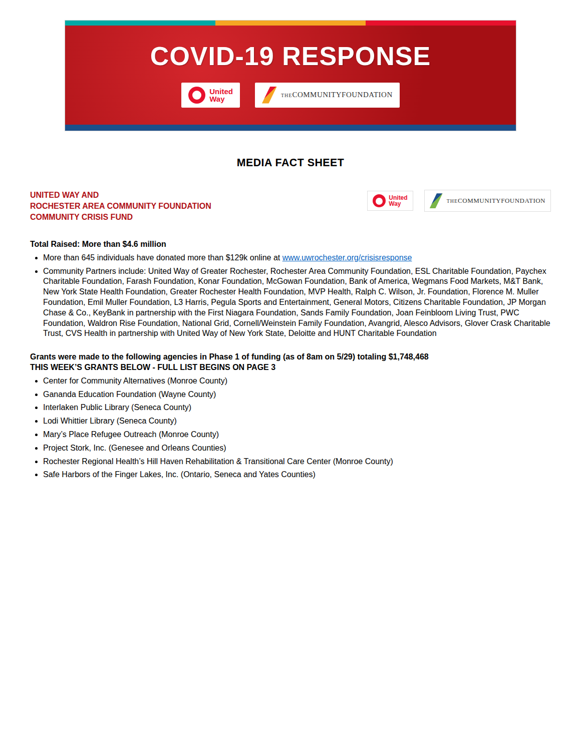COVID-19 RESPONSE
UnitedWay
THE COMMUNITY FOUNDATION
MEDIA FACT SHEET
United Way and
Rochester Area Community Foundation
Community Crisis Fund
UnitedWay
THE COMMUNITY FOUNDATION
Total Raised: More than $4.6 million
More than 645 individuals have donated more than $129k online at www.uwrochester.org/crisisresponse
Community Partners include: United Way of Greater Rochester, Rochester Area Community Foundation, ESL Charitable Foundation, Paychex Charitable Foundation, Farash Foundation, Konar Foundation, McGowan Foundation, Bank of America, Wegmans Food Markets, M&T Bank, New York State Health Foundation, Greater Rochester Health Foundation, MVP Health, Ralph C. Wilson, Jr. Foundation, Florence M. Muller Foundation, Emil Muller Foundation, L3 Harris, Pegula Sports and Entertainment, General Motors, Citizens Charitable Foundation, JP Morgan Chase & Co., KeyBank in partnership with the First Niagara Foundation, Sands Family Foundation, Joan Feinbloom Living Trust, PWC Foundation, Waldron Rise Foundation, National Grid, Cornell/Weinstein Family Foundation, Avangrid, Alesco Advisors, Glover Crask Charitable Trust, CVS Health in partnership with United Way of New York State, Deloitte and HUNT Charitable Foundation
Grants were made to the following agencies in Phase 1 of funding (as of 8am on 5/29) totaling $1,748,468 THIS WEEK’S GRANTS BELOW - FULL LIST BEGINS ON PAGE 3
Center for Community Alternatives (Monroe County)
Gananda Education Foundation (Wayne County)
Interlaken Public Library (Seneca County)
Lodi Whittier Library (Seneca County)
Mary’s Place Refugee Outreach (Monroe County)
Project Stork, Inc. (Genesee and Orleans Counties)
Rochester Regional Health’s Hill Haven Rehabilitation & Transitional Care Center (Monroe County)
Safe Harbors of the Finger Lakes, Inc. (Ontario, Seneca and Yates Counties)